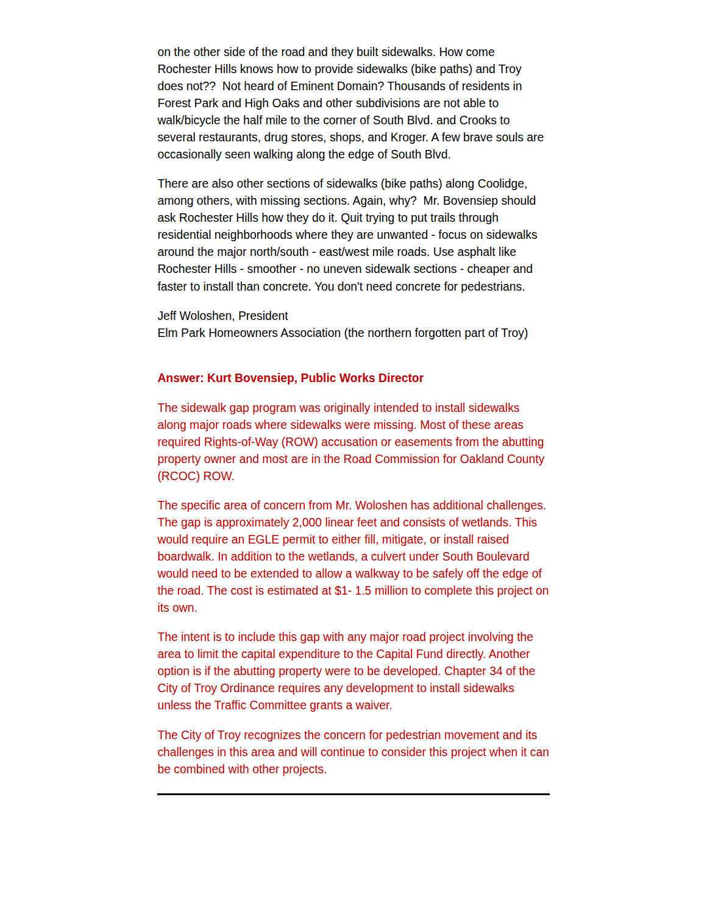on the other side of the road and they built sidewalks. How come Rochester Hills knows how to provide sidewalks (bike paths) and Troy does not?? Not heard of Eminent Domain? Thousands of residents in Forest Park and High Oaks and other subdivisions are not able to walk/bicycle the half mile to the corner of South Blvd. and Crooks to several restaurants, drug stores, shops, and Kroger. A few brave souls are occasionally seen walking along the edge of South Blvd.
There are also other sections of sidewalks (bike paths) along Coolidge, among others, with missing sections. Again, why? Mr. Bovensiep should ask Rochester Hills how they do it. Quit trying to put trails through residential neighborhoods where they are unwanted - focus on sidewalks around the major north/south - east/west mile roads. Use asphalt like Rochester Hills - smoother - no uneven sidewalk sections - cheaper and faster to install than concrete. You don't need concrete for pedestrians.
Jeff Woloshen, President
Elm Park Homeowners Association (the northern forgotten part of Troy)
Answer: Kurt Bovensiep, Public Works Director
The sidewalk gap program was originally intended to install sidewalks along major roads where sidewalks were missing. Most of these areas required Rights-of-Way (ROW) accusation or easements from the abutting property owner and most are in the Road Commission for Oakland County (RCOC) ROW.
The specific area of concern from Mr. Woloshen has additional challenges. The gap is approximately 2,000 linear feet and consists of wetlands. This would require an EGLE permit to either fill, mitigate, or install raised boardwalk. In addition to the wetlands, a culvert under South Boulevard would need to be extended to allow a walkway to be safely off the edge of the road. The cost is estimated at $1- 1.5 million to complete this project on its own.
The intent is to include this gap with any major road project involving the area to limit the capital expenditure to the Capital Fund directly. Another option is if the abutting property were to be developed. Chapter 34 of the City of Troy Ordinance requires any development to install sidewalks unless the Traffic Committee grants a waiver.
The City of Troy recognizes the concern for pedestrian movement and its challenges in this area and will continue to consider this project when it can be combined with other projects.